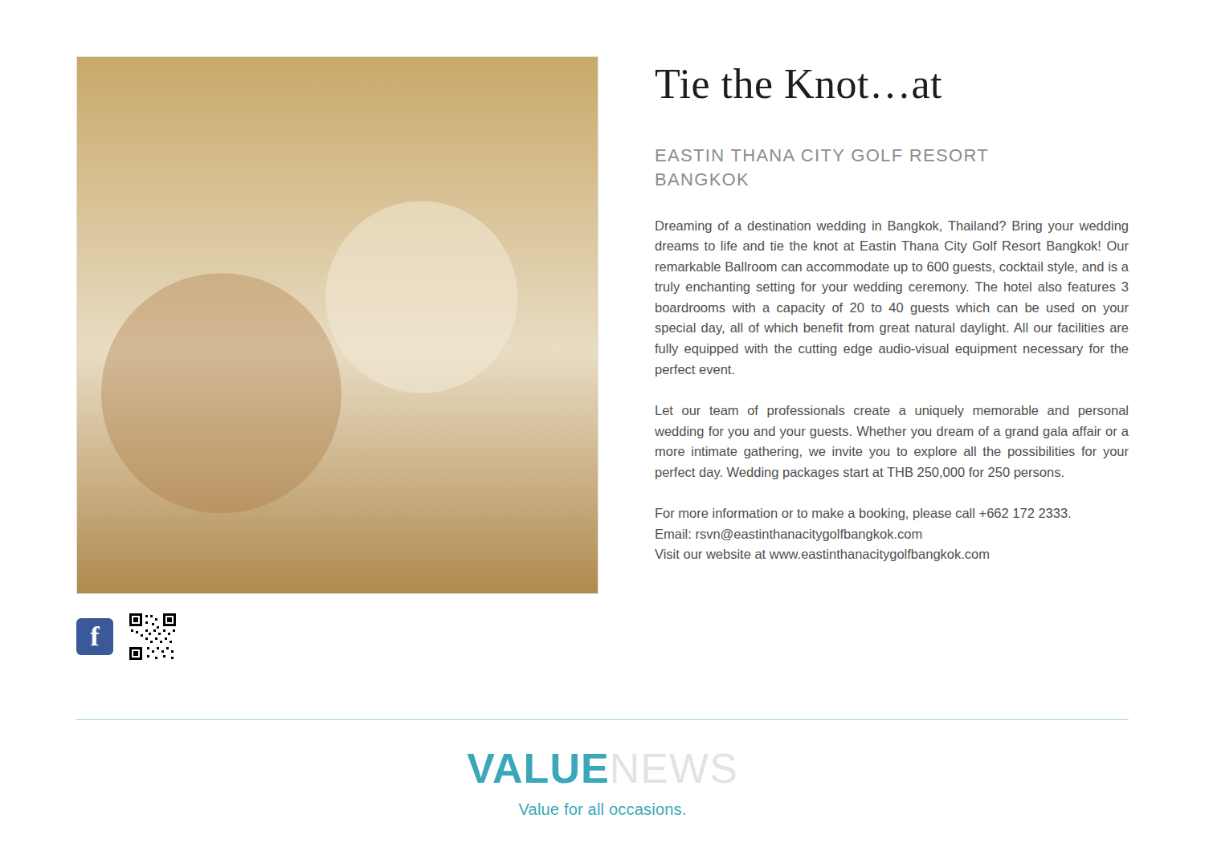f
Tie the Knot…at
Eastin Thana City Golf Resort
Bangkok
Dreaming of a destination wedding in Bangkok, Thailand? Bring your wedding dreams to life and tie the knot at Eastin Thana City Golf Resort Bangkok! Our remarkable Ballroom can accommodate up to 600 guests, cocktail style, and is a truly enchanting setting for your wedding ceremony. The hotel also features 3 boardrooms with a capacity of 20 to 40 guests which can be used on your special day, all of which benefit from great natural daylight. All our facilities are fully equipped with the cutting edge audio-visual equipment necessary for the perfect event.
Let our team of professionals create a uniquely memorable and personal wedding for you and your guests. Whether you dream of a grand gala affair or a more intimate gathering, we invite you to explore all the possibilities for your perfect day. Wedding packages start at THB 250,000 for 250 persons.
For more information or to make a booking, please call +662 172 2333.
Email: rsvn@eastinthanacitygolfbangkok.com
Visit our website at www.eastinthanacitygolfbangkok.com
VALUE NEWS
Value for all occasions.